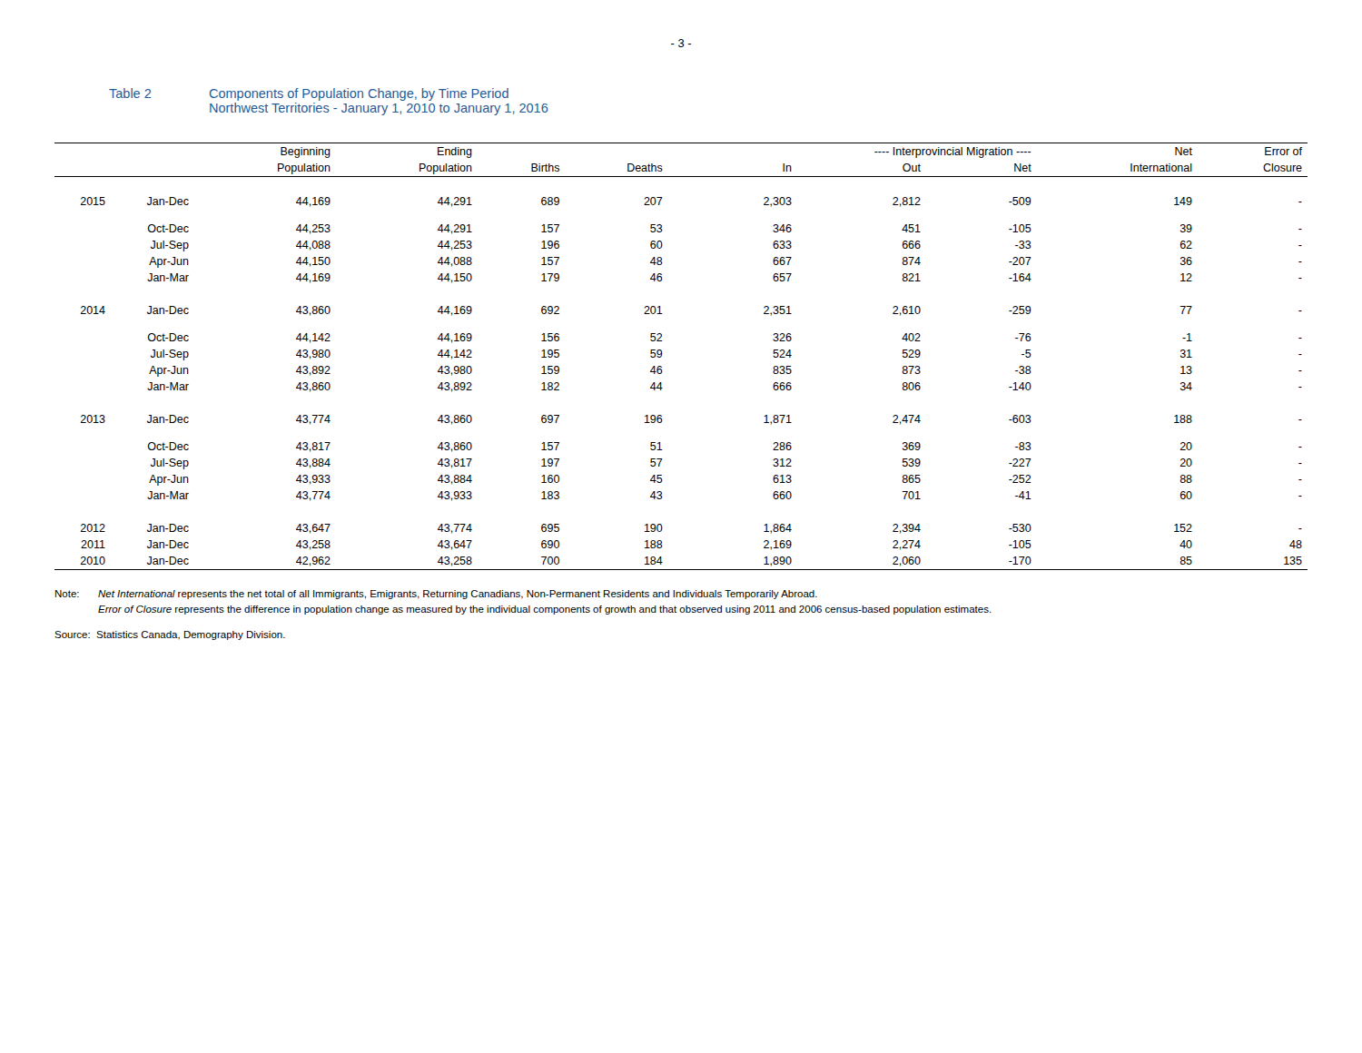- 3 -
Table 2
Components of Population Change, by Time Period
Northwest Territories - January 1, 2010 to January 1, 2016
| | | Beginning | Ending | | | ---- Interprovincial Migration ---- | Net | Error of |
| --- | --- | --- | --- | --- | --- | --- | --- | --- |
| | | Population | Population | Births | Deaths | In | Out | Net | International | Closure |
| 2015 | Jan-Dec | 44,169 | 44,291 | 689 | 207 | 2,303 | 2,812 | -509 | 149 | - |
| | Oct-Dec | 44,253 | 44,291 | 157 | 53 | 346 | 451 | -105 | 39 | - |
| | Jul-Sep | 44,088 | 44,253 | 196 | 60 | 633 | 666 | -33 | 62 | - |
| | Apr-Jun | 44,150 | 44,088 | 157 | 48 | 667 | 874 | -207 | 36 | - |
| | Jan-Mar | 44,169 | 44,150 | 179 | 46 | 657 | 821 | -164 | 12 | - |
| 2014 | Jan-Dec | 43,860 | 44,169 | 692 | 201 | 2,351 | 2,610 | -259 | 77 | - |
| | Oct-Dec | 44,142 | 44,169 | 156 | 52 | 326 | 402 | -76 | -1 | - |
| | Jul-Sep | 43,980 | 44,142 | 195 | 59 | 524 | 529 | -5 | 31 | - |
| | Apr-Jun | 43,892 | 43,980 | 159 | 46 | 835 | 873 | -38 | 13 | - |
| | Jan-Mar | 43,860 | 43,892 | 182 | 44 | 666 | 806 | -140 | 34 | - |
| 2013 | Jan-Dec | 43,774 | 43,860 | 697 | 196 | 1,871 | 2,474 | -603 | 188 | - |
| | Oct-Dec | 43,817 | 43,860 | 157 | 51 | 286 | 369 | -83 | 20 | - |
| | Jul-Sep | 43,884 | 43,817 | 197 | 57 | 312 | 539 | -227 | 20 | - |
| | Apr-Jun | 43,933 | 43,884 | 160 | 45 | 613 | 865 | -252 | 88 | - |
| | Jan-Mar | 43,774 | 43,933 | 183 | 43 | 660 | 701 | -41 | 60 | - |
| 2012 | Jan-Dec | 43,647 | 43,774 | 695 | 190 | 1,864 | 2,394 | -530 | 152 | - |
| 2011 | Jan-Dec | 43,258 | 43,647 | 690 | 188 | 2,169 | 2,274 | -105 | 40 | 48 |
| 2010 | Jan-Dec | 42,962 | 43,258 | 700 | 184 | 1,890 | 2,060 | -170 | 85 | 135 |
Note: Net International represents the net total of all Immigrants, Emigrants, Returning Canadians, Non-Permanent Residents and Individuals Temporarily Abroad.
Error of Closure represents the difference in population change as measured by the individual components of growth and that observed using 2011 and 2006 census-based population estimates.
Source: Statistics Canada, Demography Division.